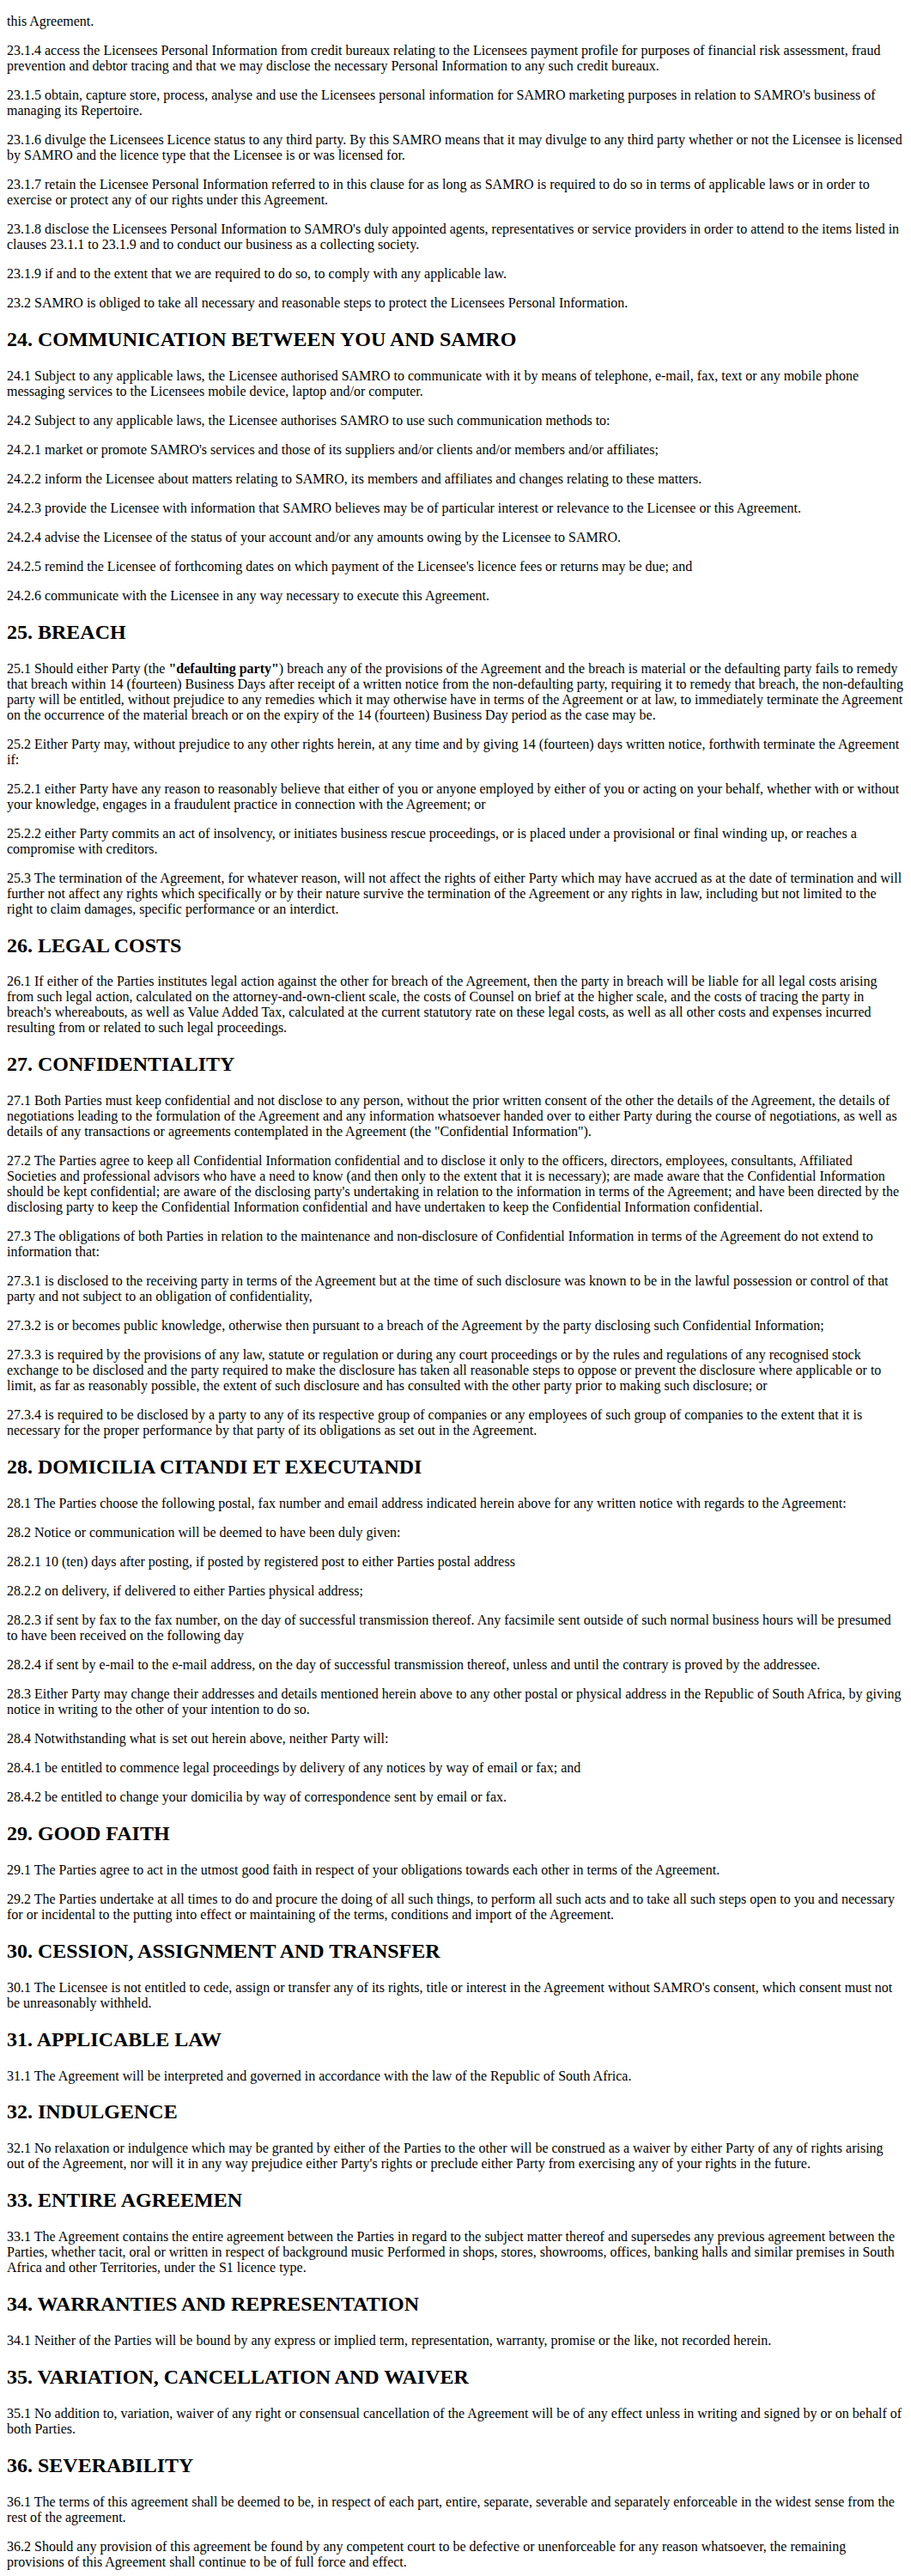this Agreement.
23.1.4 access the Licensees Personal Information from credit bureaux relating to the Licensees payment profile for purposes of financial risk assessment, fraud prevention and debtor tracing and that we may disclose the necessary Personal Information to any such credit bureaux.
23.1.5 obtain, capture store, process, analyse and use the Licensees personal information for SAMRO marketing purposes in relation to SAMRO's business of managing its Repertoire.
23.1.6 divulge the Licensees Licence status to any third party. By this SAMRO means that it may divulge to any third party whether or not the Licensee is licensed by SAMRO and the licence type that the Licensee is or was licensed for.
23.1.7 retain the Licensee Personal Information referred to in this clause for as long as SAMRO is required to do so in terms of applicable laws or in order to exercise or protect any of our rights under this Agreement.
23.1.8 disclose the Licensees Personal Information to SAMRO's duly appointed agents, representatives or service providers in order to attend to the items listed in clauses 23.1.1 to 23.1.9 and to conduct our business as a collecting society.
23.1.9 if and to the extent that we are required to do so, to comply with any applicable law.
23.2 SAMRO is obliged to take all necessary and reasonable steps to protect the Licensees Personal Information.
24. COMMUNICATION BETWEEN YOU AND SAMRO
24.1 Subject to any applicable laws, the Licensee authorised SAMRO to communicate with it by means of telephone, e-mail, fax, text or any mobile phone messaging services to the Licensees mobile device, laptop and/or computer.
24.2 Subject to any applicable laws, the Licensee authorises SAMRO to use such communication methods to:
24.2.1 market or promote SAMRO's services and those of its suppliers and/or clients and/or members and/or affiliates;
24.2.2 inform the Licensee about matters relating to SAMRO, its members and affiliates and changes relating to these matters.
24.2.3 provide the Licensee with information that SAMRO believes may be of particular interest or relevance to the Licensee or this Agreement.
24.2.4 advise the Licensee of the status of your account and/or any amounts owing by the Licensee to SAMRO.
24.2.5 remind the Licensee of forthcoming dates on which payment of the Licensee's licence fees or returns may be due; and
24.2.6 communicate with the Licensee in any way necessary to execute this Agreement.
25. BREACH
25.1 Should either Party (the "defaulting party") breach any of the provisions of the Agreement and the breach is material or the defaulting party fails to remedy that breach within 14 (fourteen) Business Days after receipt of a written notice from the non-defaulting party, requiring it to remedy that breach, the non-defaulting party will be entitled, without prejudice to any remedies which it may otherwise have in terms of the Agreement or at law, to immediately terminate the Agreement on the occurrence of the material breach or on the expiry of the 14 (fourteen) Business Day period as the case may be.
25.2 Either Party may, without prejudice to any other rights herein, at any time and by giving 14 (fourteen) days written notice, forthwith terminate the Agreement if:
25.2.1 either Party have any reason to reasonably believe that either of you or anyone employed by either of you or acting on your behalf, whether with or without your knowledge, engages in a fraudulent practice in connection with the Agreement; or
25.2.2 either Party commits an act of insolvency, or initiates business rescue proceedings, or is placed under a provisional or final winding up, or reaches a compromise with creditors.
25.3 The termination of the Agreement, for whatever reason, will not affect the rights of either Party which may have accrued as at the date of termination and will further not affect any rights which specifically or by their nature survive the termination of the Agreement or any rights in law, including but not limited to the right to claim damages, specific performance or an interdict.
26. LEGAL COSTS
26.1 If either of the Parties institutes legal action against the other for breach of the Agreement, then the party in breach will be liable for all legal costs arising from such legal action, calculated on the attorney-and-own-client scale, the costs of Counsel on brief at the higher scale, and the costs of tracing the party in breach's whereabouts, as well as Value Added Tax, calculated at the current statutory rate on these legal costs, as well as all other costs and expenses incurred resulting from or related to such legal proceedings.
27. CONFIDENTIALITY
27.1 Both Parties must keep confidential and not disclose to any person, without the prior written consent of the other the details of the Agreement, the details of negotiations leading to the formulation of the Agreement and any information whatsoever handed over to either Party during the course of negotiations, as well as details of any transactions or agreements contemplated in the Agreement (the "Confidential Information").
27.2 The Parties agree to keep all Confidential Information confidential and to disclose it only to the officers, directors, employees, consultants, Affiliated Societies and professional advisors who have a need to know (and then only to the extent that it is necessary); are made aware that the Confidential Information should be kept confidential; are aware of the disclosing party's undertaking in relation to the information in terms of the Agreement; and have been directed by the disclosing party to keep the Confidential Information confidential and have undertaken to keep the Confidential Information confidential.
27.3 The obligations of both Parties in relation to the maintenance and non-disclosure of Confidential Information in terms of the Agreement do not extend to information that:
27.3.1 is disclosed to the receiving party in terms of the Agreement but at the time of such disclosure was known to be in the lawful possession or control of that party and not subject to an obligation of confidentiality,
27.3.2 is or becomes public knowledge, otherwise then pursuant to a breach of the Agreement by the party disclosing such Confidential Information;
27.3.3 is required by the provisions of any law, statute or regulation or during any court proceedings or by the rules and regulations of any recognised stock exchange to be disclosed and the party required to make the disclosure has taken all reasonable steps to oppose or prevent the disclosure where applicable or to limit, as far as reasonably possible, the extent of such disclosure and has consulted with the other party prior to making such disclosure; or
27.3.4 is required to be disclosed by a party to any of its respective group of companies or any employees of such group of companies to the extent that it is necessary for the proper performance by that party of its obligations as set out in the Agreement.
28. DOMICILIA CITANDI ET EXECUTANDI
28.1 The Parties choose the following postal, fax number and email address indicated herein above for any written notice with regards to the Agreement:
28.2 Notice or communication will be deemed to have been duly given:
28.2.1 10 (ten) days after posting, if posted by registered post to either Parties postal address
28.2.2 on delivery, if delivered to either Parties physical address;
28.2.3 if sent by fax to the fax number, on the day of successful transmission thereof. Any facsimile sent outside of such normal business hours will be presumed to have been received on the following day
28.2.4 if sent by e-mail to the e-mail address, on the day of successful transmission thereof, unless and until the contrary is proved by the addressee.
28.3 Either Party may change their addresses and details mentioned herein above to any other postal or physical address in the Republic of South Africa, by giving notice in writing to the other of your intention to do so.
28.4 Notwithstanding what is set out herein above, neither Party will:
28.4.1 be entitled to commence legal proceedings by delivery of any notices by way of email or fax; and
28.4.2 be entitled to change your domicilia by way of correspondence sent by email or fax.
29. GOOD FAITH
29.1 The Parties agree to act in the utmost good faith in respect of your obligations towards each other in terms of the Agreement.
29.2 The Parties undertake at all times to do and procure the doing of all such things, to perform all such acts and to take all such steps open to you and necessary for or incidental to the putting into effect or maintaining of the terms, conditions and import of the Agreement.
30. CESSION, ASSIGNMENT AND TRANSFER
30.1 The Licensee is not entitled to cede, assign or transfer any of its rights, title or interest in the Agreement without SAMRO's consent, which consent must not be unreasonably withheld.
31. APPLICABLE LAW
31.1 The Agreement will be interpreted and governed in accordance with the law of the Republic of South Africa.
32. INDULGENCE
32.1 No relaxation or indulgence which may be granted by either of the Parties to the other will be construed as a waiver by either Party of any of rights arising out of the Agreement, nor will it in any way prejudice either Party's rights or preclude either Party from exercising any of your rights in the future.
33. ENTIRE AGREEMEN
33.1 The Agreement contains the entire agreement between the Parties in regard to the subject matter thereof and supersedes any previous agreement between the Parties, whether tacit, oral or written in respect of background music Performed in shops, stores, showrooms, offices, banking halls and similar premises in South Africa and other Territories, under the S1 licence type.
34. WARRANTIES AND REPRESENTATION
34.1 Neither of the Parties will be bound by any express or implied term, representation, warranty, promise or the like, not recorded herein.
35. VARIATION, CANCELLATION AND WAIVER
35.1 No addition to, variation, waiver of any right or consensual cancellation of the Agreement will be of any effect unless in writing and signed by or on behalf of both Parties.
36. SEVERABILITY
36.1 The terms of this agreement shall be deemed to be, in respect of each part, entire, separate, severable and separately enforceable in the widest sense from the rest of the agreement.
36.2 Should any provision of this agreement be found by any competent court to be defective or unenforceable for any reason whatsoever, the remaining provisions of this Agreement shall continue to be of full force and effect.
37. RELATIONSHIP OF THE PARTIES
37.1 The Agreement does not constitute the Parties to be the agent of the other nor create a partnership, joint venture or similar relationship the Parties.
Page 4 of 4